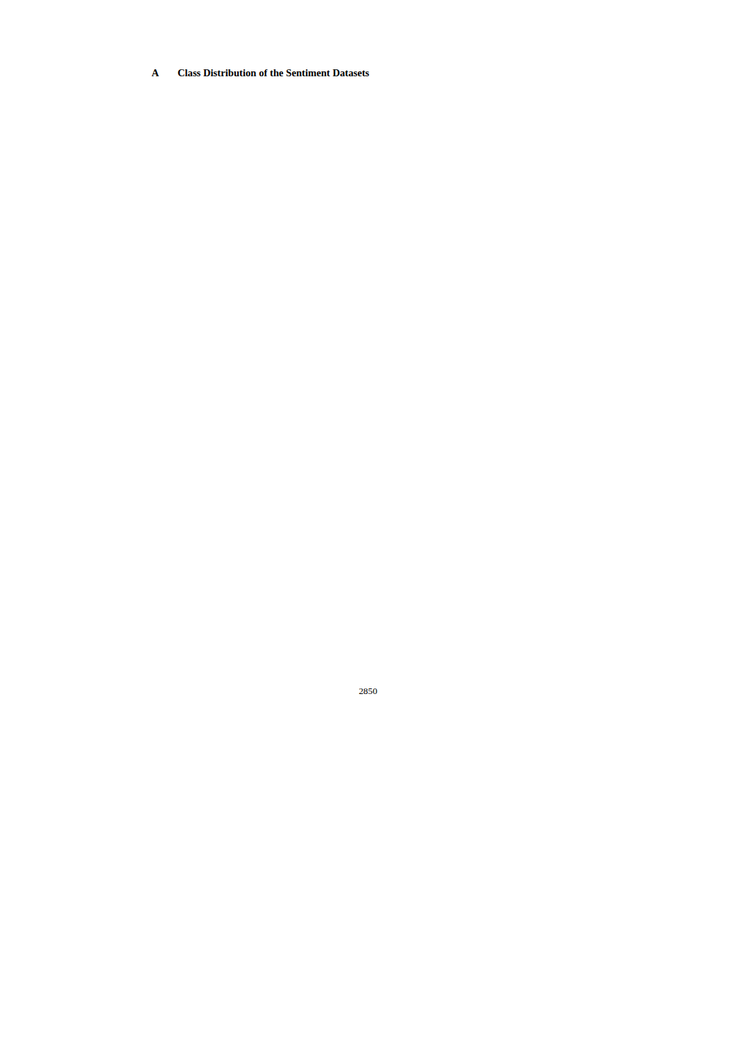A Class Distribution of the Sentiment Datasets
2850